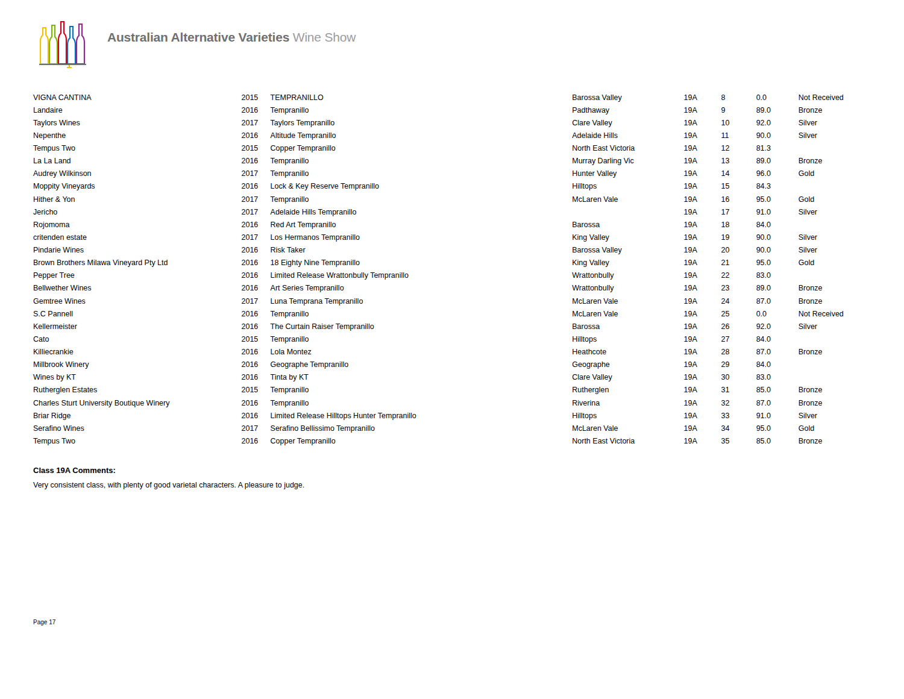Australian Alternative Varieties Wine Show
| VIGNA CANTINA | 2015 | TEMPRANILLO | Barossa Valley | 19A | 8 | 0.0 | Not Received |
| Landaire | 2016 | Tempranillo | Padthaway | 19A | 9 | 89.0 | Bronze |
| Taylors Wines | 2017 | Taylors Tempranillo | Clare Valley | 19A | 10 | 92.0 | Silver |
| Nepenthe | 2016 | Altitude Tempranillo | Adelaide Hills | 19A | 11 | 90.0 | Silver |
| Tempus Two | 2015 | Copper Tempranillo | North East Victoria | 19A | 12 | 81.3 | |
| La La Land | 2016 | Tempranillo | Murray Darling Vic | 19A | 13 | 89.0 | Bronze |
| Audrey Wilkinson | 2017 | Tempranillo | Hunter Valley | 19A | 14 | 96.0 | Gold |
| Moppity Vineyards | 2016 | Lock & Key Reserve Tempranillo | Hilltops | 19A | 15 | 84.3 | |
| Hither & Yon | 2017 | Tempranillo | McLaren Vale | 19A | 16 | 95.0 | Gold |
| Jericho | 2017 | Adelaide Hills Tempranillo | | 19A | 17 | 91.0 | Silver |
| Rojomoma | 2016 | Red Art Tempranillo | Barossa | 19A | 18 | 84.0 | |
| critenden estate | 2017 | Los Hermanos Tempranillo | King Valley | 19A | 19 | 90.0 | Silver |
| Pindarie Wines | 2016 | Risk Taker | Barossa Valley | 19A | 20 | 90.0 | Silver |
| Brown Brothers Milawa Vineyard Pty Ltd | 2016 | 18 Eighty Nine Tempranillo | King Valley | 19A | 21 | 95.0 | Gold |
| Pepper Tree | 2016 | Limited Release Wrattonbully Tempranillo | Wrattonbully | 19A | 22 | 83.0 | |
| Bellwether Wines | 2016 | Art Series Tempranillo | Wrattonbully | 19A | 23 | 89.0 | Bronze |
| Gemtree Wines | 2017 | Luna Temprana Tempranillo | McLaren Vale | 19A | 24 | 87.0 | Bronze |
| S.C Pannell | 2016 | Tempranillo | McLaren Vale | 19A | 25 | 0.0 | Not Received |
| Kellermeister | 2016 | The Curtain Raiser Tempranillo | Barossa | 19A | 26 | 92.0 | Silver |
| Cato | 2015 | Tempranillo | Hilltops | 19A | 27 | 84.0 | |
| Killiecrankie | 2016 | Lola Montez | Heathcote | 19A | 28 | 87.0 | Bronze |
| Millbrook Winery | 2016 | Geographe Tempranillo | Geographe | 19A | 29 | 84.0 | |
| Wines by KT | 2016 | Tinta by KT | Clare Valley | 19A | 30 | 83.0 | |
| Rutherglen Estates | 2015 | Tempranillo | Rutherglen | 19A | 31 | 85.0 | Bronze |
| Charles Sturt University Boutique Winery | 2016 | Tempranillo | Riverina | 19A | 32 | 87.0 | Bronze |
| Briar Ridge | 2016 | Limited Release Hilltops Hunter Tempranillo | Hilltops | 19A | 33 | 91.0 | Silver |
| Serafino Wines | 2017 | Serafino Bellissimo Tempranillo | McLaren Vale | 19A | 34 | 95.0 | Gold |
| Tempus Two | 2016 | Copper Tempranillo | North East Victoria | 19A | 35 | 85.0 | Bronze |
Class 19A Comments:
Very consistent class, with plenty of good varietal characters. A pleasure to judge.
Page 17